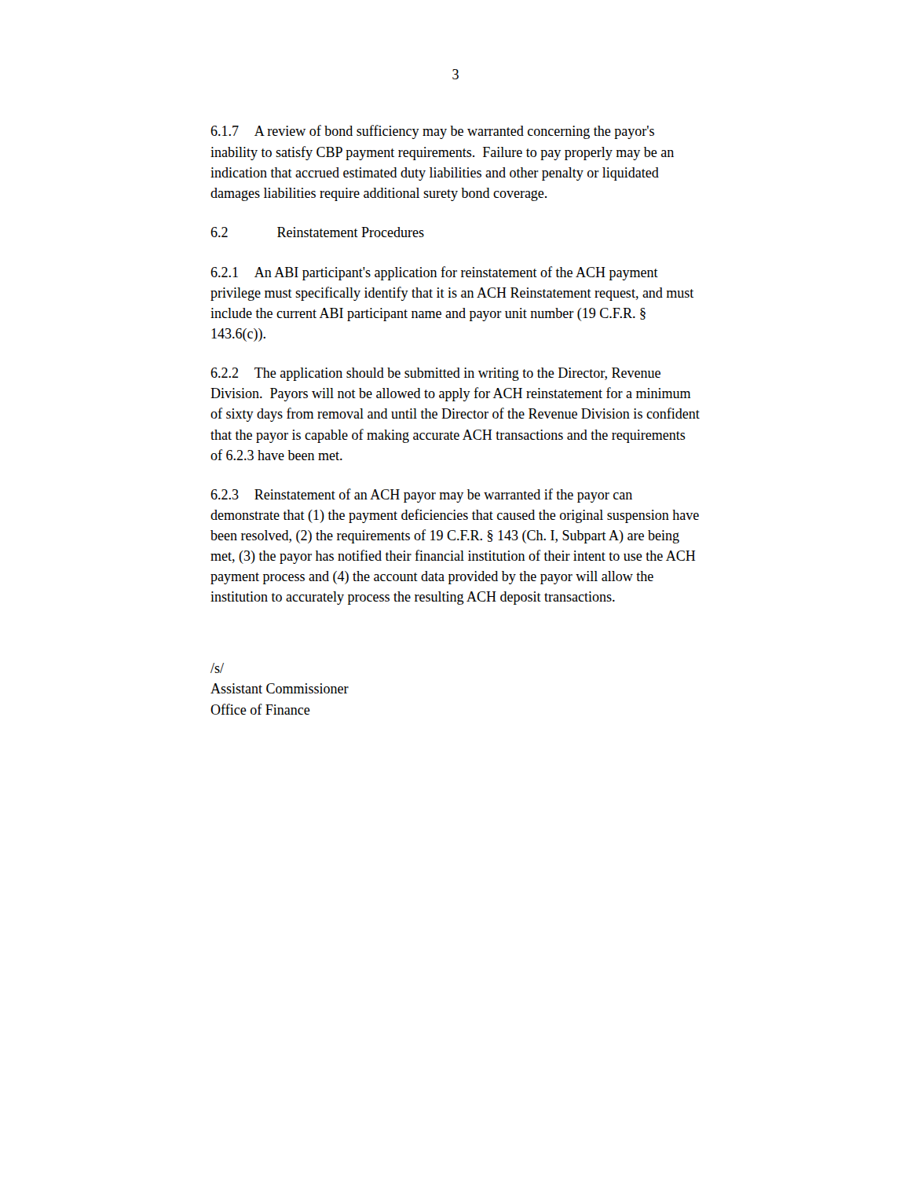3
6.1.7 A review of bond sufficiency may be warranted concerning the payor's inability to satisfy CBP payment requirements. Failure to pay properly may be an indication that accrued estimated duty liabilities and other penalty or liquidated damages liabilities require additional surety bond coverage.
6.2 Reinstatement Procedures
6.2.1 An ABI participant's application for reinstatement of the ACH payment privilege must specifically identify that it is an ACH Reinstatement request, and must include the current ABI participant name and payor unit number (19 C.F.R. § 143.6(c)).
6.2.2 The application should be submitted in writing to the Director, Revenue Division. Payors will not be allowed to apply for ACH reinstatement for a minimum of sixty days from removal and until the Director of the Revenue Division is confident that the payor is capable of making accurate ACH transactions and the requirements of 6.2.3 have been met.
6.2.3 Reinstatement of an ACH payor may be warranted if the payor can demonstrate that (1) the payment deficiencies that caused the original suspension have been resolved, (2) the requirements of 19 C.F.R. § 143 (Ch. I, Subpart A) are being met, (3) the payor has notified their financial institution of their intent to use the ACH payment process and (4) the account data provided by the payor will allow the institution to accurately process the resulting ACH deposit transactions.
/s/
Assistant Commissioner
Office of Finance